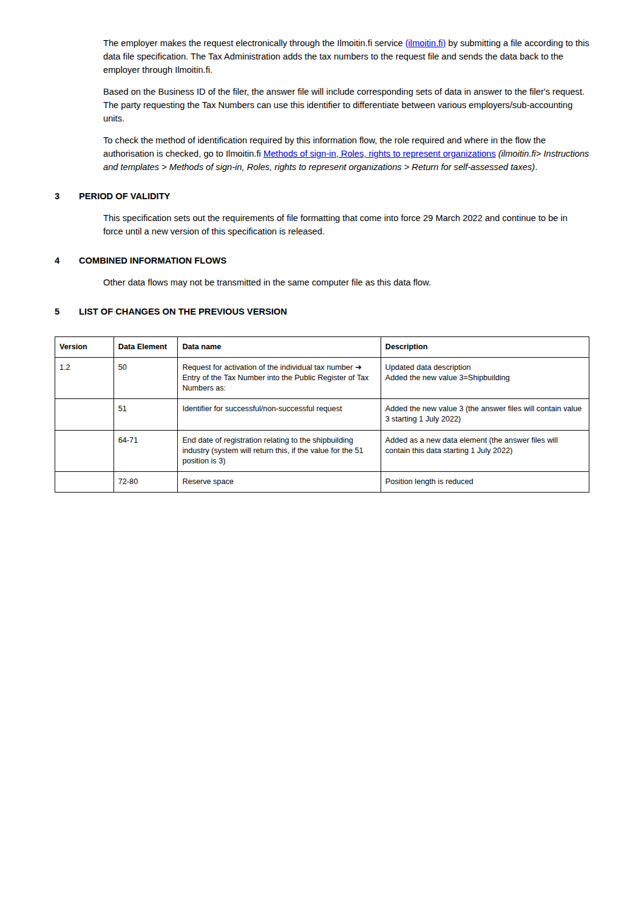The employer makes the request electronically through the Ilmoitin.fi service (ilmoitin.fi) by submitting a file according to this data file specification. The Tax Administration adds the tax numbers to the request file and sends the data back to the employer through Ilmoitin.fi.
Based on the Business ID of the filer, the answer file will include corresponding sets of data in answer to the filer's request. The party requesting the Tax Numbers can use this identifier to differentiate between various employers/sub-accounting units.
To check the method of identification required by this information flow, the role required and where in the flow the authorisation is checked, go to Ilmoitin.fi Methods of sign-in, Roles, rights to represent organizations (ilmoitin.fi> Instructions and templates > Methods of sign-in, Roles, rights to represent organizations > Return for self-assessed taxes).
3
Period of validity
This specification sets out the requirements of file formatting that come into force 29 March 2022 and continue to be in force until a new version of this specification is released.
4
Combined information flows
Other data flows may not be transmitted in the same computer file as this data flow.
5
List of changes on the previous version
| Version | Data Element | Data name | Description |
| --- | --- | --- | --- |
| 1.2 | 50 | Request for activation of the individual tax number ➔ Entry of the Tax Number into the Public Register of Tax Numbers as: | Updated data description Added the new value 3=Shipbuilding |
| | 51 | Identifier for successful/non-successful request | Added the new value 3 (the answer files will contain value 3 starting 1 July 2022) |
| | 64-71 | End date of registration relating to the shipbuilding industry (system will return this, if the value for the 51 position is 3) | Added as a new data element (the answer files will contain this data starting 1 July 2022) |
| | 72-80 | Reserve space | Position length is reduced |